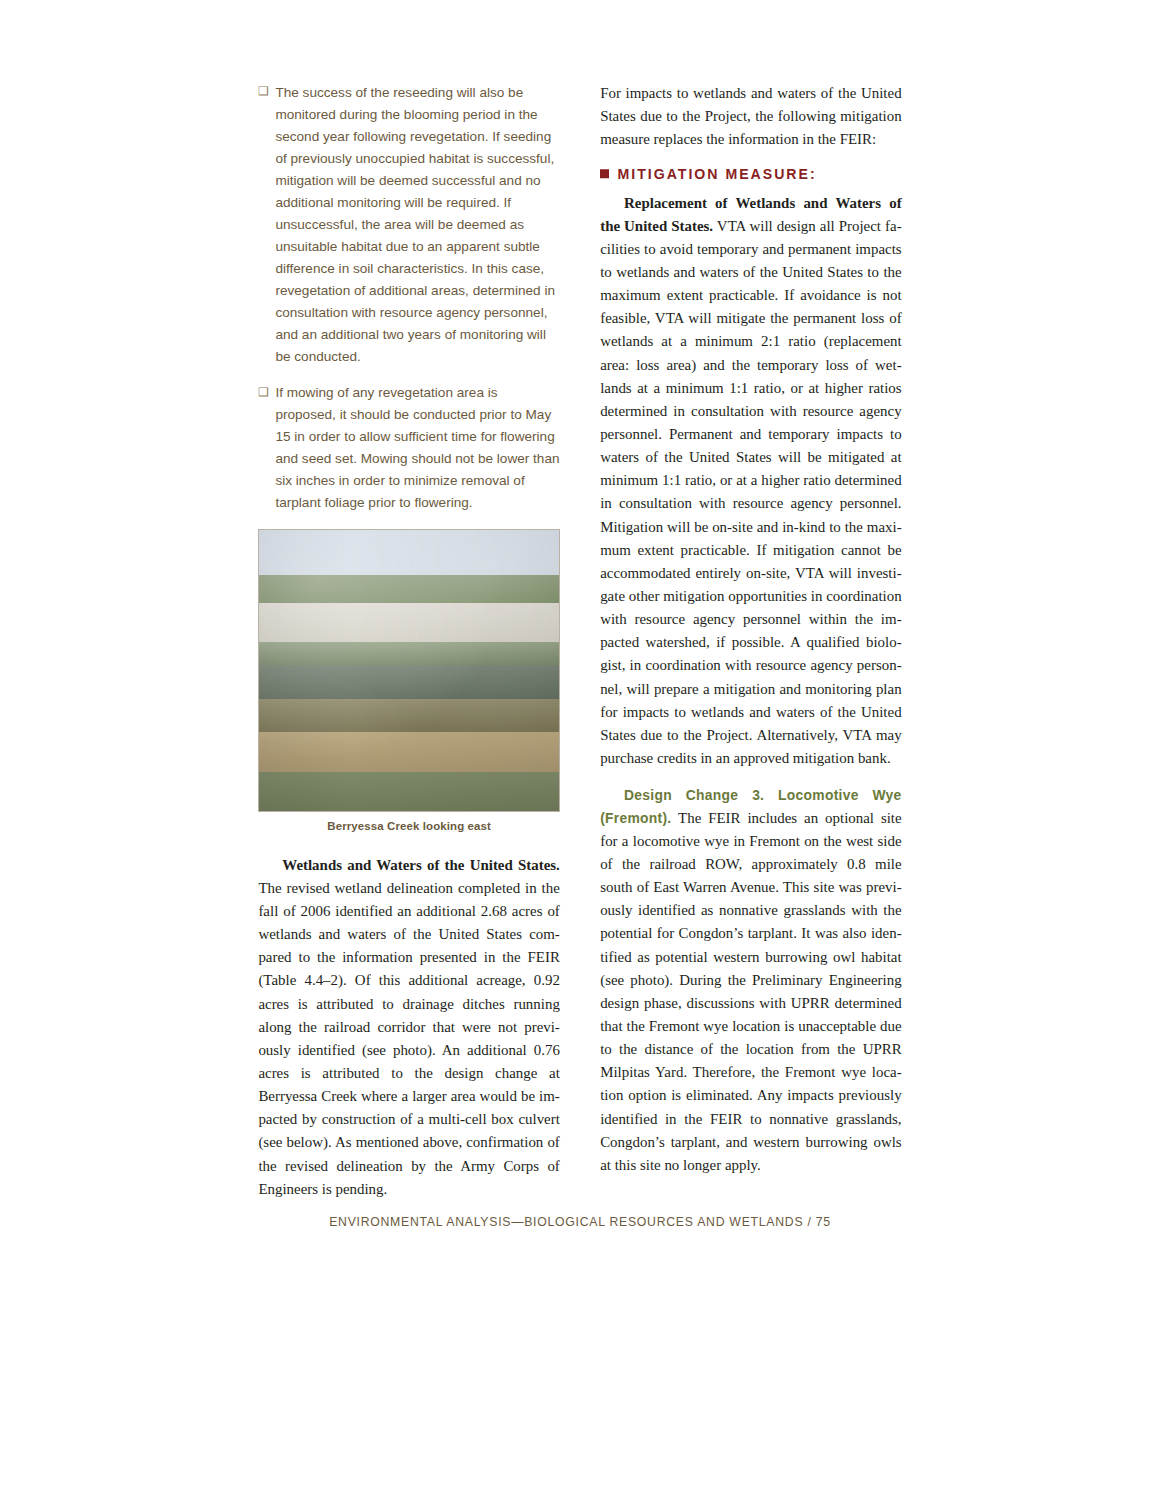The success of the reseeding will also be monitored during the blooming period in the second year following revegetation. If seeding of previously unoccupied habitat is successful, mitigation will be deemed successful and no additional monitoring will be required. If unsuccessful, the area will be deemed as unsuitable habitat due to an apparent subtle difference in soil characteristics. In this case, revegetation of additional areas, determined in consultation with resource agency personnel, and an additional two years of monitoring will be conducted.
If mowing of any revegetation area is proposed, it should be conducted prior to May 15 in order to allow sufficient time for flowering and seed set. Mowing should not be lower than six inches in order to minimize removal of tarplant foliage prior to flowering.
Berryessa Creek looking east
Wetlands and Waters of the United States. The revised wetland delineation completed in the fall of 2006 identified an additional 2.68 acres of wetlands and waters of the United States compared to the information presented in the FEIR (Table 4.4–2). Of this additional acreage, 0.92 acres is attributed to drainage ditches running along the railroad corridor that were not previously identified (see photo). An additional 0.76 acres is attributed to the design change at Berryessa Creek where a larger area would be impacted by construction of a multi-cell box culvert (see below). As mentioned above, confirmation of the revised delineation by the Army Corps of Engineers is pending.
For impacts to wetlands and waters of the United States due to the Project, the following mitigation measure replaces the information in the FEIR:
Mitigation Measure:
Replacement of Wetlands and Waters of the United States. VTA will design all Project facilities to avoid temporary and permanent impacts to wetlands and waters of the United States to the maximum extent practicable. If avoidance is not feasible, VTA will mitigate the permanent loss of wetlands at a minimum 2:1 ratio (replacement area: loss area) and the temporary loss of wetlands at a minimum 1:1 ratio, or at higher ratios determined in consultation with resource agency personnel. Permanent and temporary impacts to waters of the United States will be mitigated at minimum 1:1 ratio, or at a higher ratio determined in consultation with resource agency personnel. Mitigation will be on-site and in-kind to the maximum extent practicable. If mitigation cannot be accommodated entirely on-site, VTA will investigate other mitigation opportunities in coordination with resource agency personnel within the impacted watershed, if possible. A qualified biologist, in coordination with resource agency personnel, will prepare a mitigation and monitoring plan for impacts to wetlands and waters of the United States due to the Project. Alternatively, VTA may purchase credits in an approved mitigation bank.
Design Change 3. Locomotive Wye (Fremont). The FEIR includes an optional site for a locomotive wye in Fremont on the west side of the railroad ROW, approximately 0.8 mile south of East Warren Avenue. This site was previously identified as nonnative grasslands with the potential for Congdon’s tarplant. It was also identified as potential western burrowing owl habitat (see photo). During the Preliminary Engineering design phase, discussions with UPRR determined that the Fremont wye location is unacceptable due to the distance of the location from the UPRR Milpitas Yard. Therefore, the Fremont wye location option is eliminated. Any impacts previously identified in the FEIR to nonnative grasslands, Congdon’s tarplant, and western burrowing owls at this site no longer apply.
Environmental Analysis—Biological Resources and Wetlands / 75